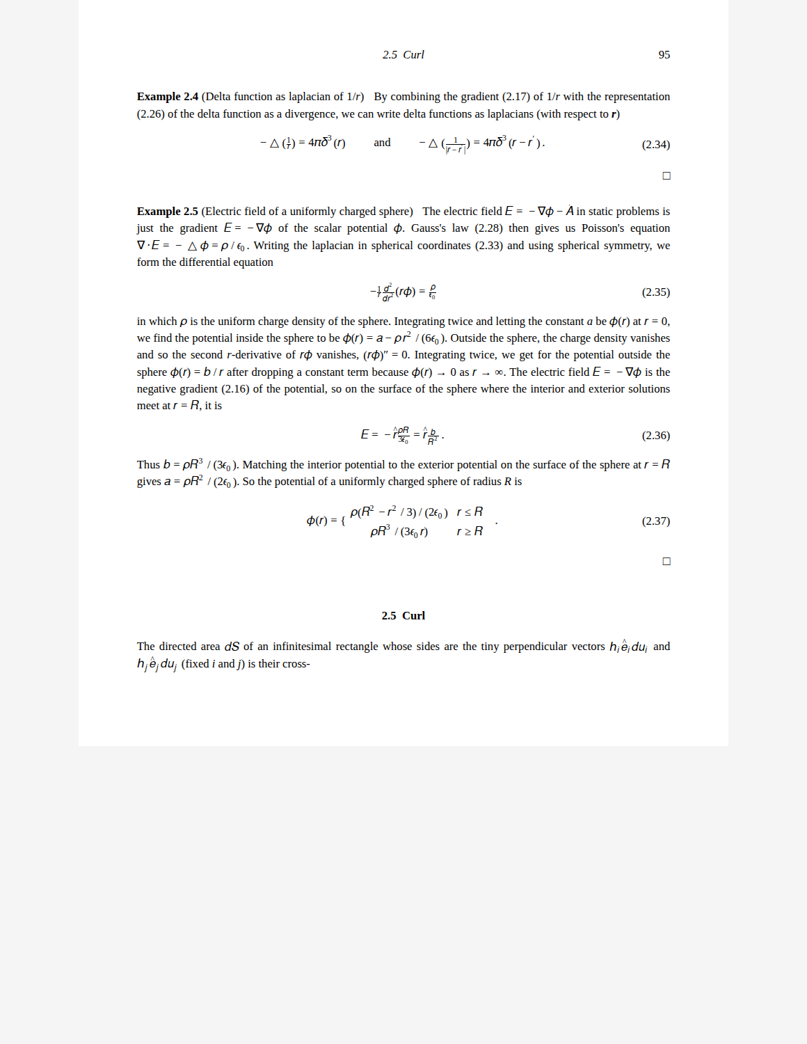2.5 Curl 95
Example 2.4 (Delta function as laplacian of 1/r) By combining the gradient (2.17) of 1/r with the representation (2.26) of the delta function as a divergence, we can write delta functions as laplacians (with respect to r)
−△ (1r) = 4πδ3 (r) and −△ ( 1 |r−r′| ) = 4πδ3 (r−r′) . (2.34)
□
Example 2.5 (Electric field of a uniformly charged sphere) The electric field E=−∇ϕ−A˙ in static problems is just the gradient E=−∇ϕ of the scalar potential ϕ. Gauss's law (2.28) then gives us Poisson's equation ∇⋅E=−△ϕ=ρ/ϵ0. Writing the laplacian in spherical coordinates (2.33) and using spherical symmetry, we form the differential equation
− 1r d2 dr2 (rϕ) = ρϵ0 (2.35)
in which ρ is the uniform charge density of the sphere. Integrating twice and letting the constant a be ϕ(r) at r=0, we find the potential inside the sphere to be ϕ(r)=a−ρr2/(6ϵ0). Outside the sphere, the charge density vanishes and so the second r-derivative of rϕ vanishes, (rϕ)″=0. Integrating twice, we get for the potential outside the sphere ϕ(r)=b/r after dropping a constant term because ϕ(r)→0 as r→∞. The electric field E=−∇ϕ is the negative gradient (2.16) of the potential, so on the surface of the sphere where the interior and exterior solutions meet at r=R, it is
E = − r^ ρR 3ϵ0 = r^ b R2 . (2.36)
Thus b=ρR3/(3ϵ0). Matching the interior potential to the exterior potential on the surface of the sphere at r=R gives a=ρR2/(2ϵ0). So the potential of a uniformly charged sphere of radius R is
ϕ(r)= { ρ (R2−r2/3) /(2ϵ0) r≤R ρR3/(3ϵ0r) r≥R . (2.37)
□
2.5 Curl
The directed area dS of an infinitesimal rectangle whose sides are the tiny perpendicular vectors hie^idui and hje^jduj (fixed i and j) is their cross-